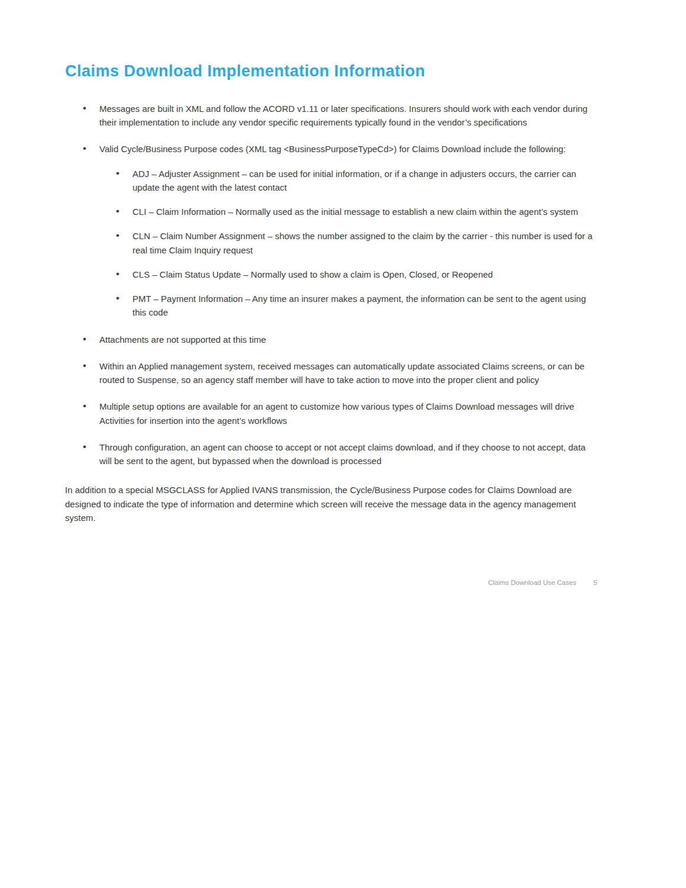Claims Download Implementation Information
Messages are built in XML and follow the ACORD v1.11 or later specifications. Insurers should work with each vendor during their implementation to include any vendor specific requirements typically found in the vendor’s specifications
Valid Cycle/Business Purpose codes (XML tag <BusinessPurposeTypeCd>) for Claims Download include the following:
ADJ – Adjuster Assignment – can be used for initial information, or if a change in adjusters occurs, the carrier can update the agent with the latest contact
CLI – Claim Information – Normally used as the initial message to establish a new claim within the agent’s system
CLN – Claim Number Assignment – shows the number assigned to the claim by the carrier - this number is used for a real time Claim Inquiry request
CLS – Claim Status Update – Normally used to show a claim is Open, Closed, or Reopened
PMT – Payment Information – Any time an insurer makes a payment, the information can be sent to the agent using this code
Attachments are not supported at this time
Within an Applied management system, received messages can automatically update associated Claims screens, or can be routed to Suspense, so an agency staff member will have to take action to move into the proper client and policy
Multiple setup options are available for an agent to customize how various types of Claims Download messages will drive Activities for insertion into the agent’s workflows
Through configuration, an agent can choose to accept or not accept claims download, and if they choose to not accept, data will be sent to the agent, but bypassed when the download is processed
In addition to a special MSGCLASS for Applied IVANS transmission, the Cycle/Business Purpose codes for Claims Download are designed to indicate the type of information and determine which screen will receive the message data in the agency management system.
Claims Download Use Cases 5